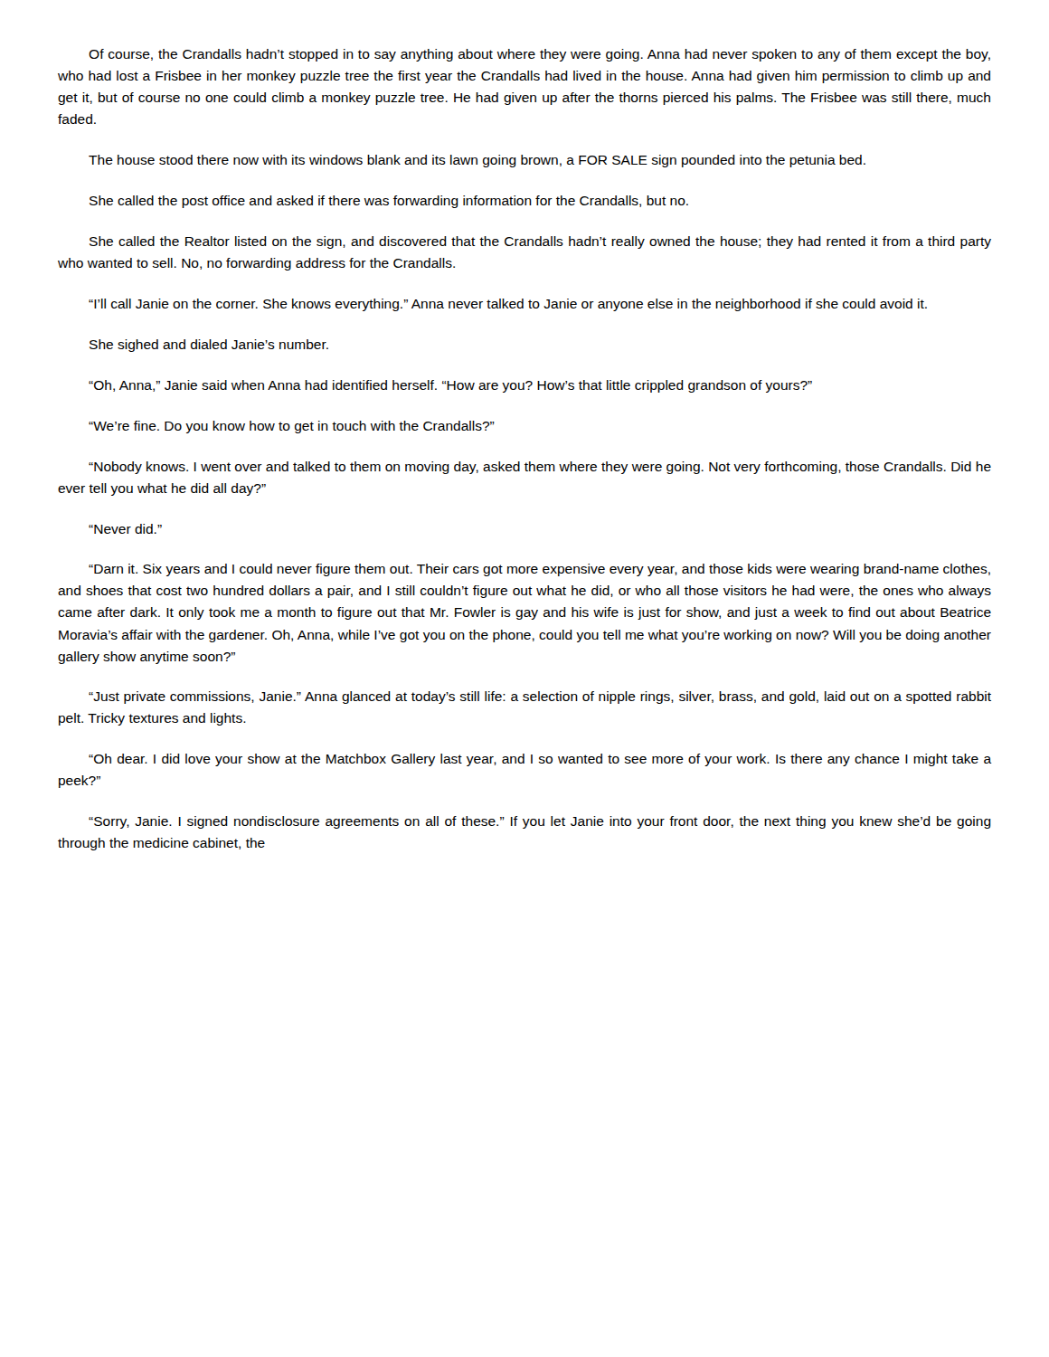Of course, the Crandalls hadn’t stopped in to say anything about where they were going. Anna had never spoken to any of them except the boy, who had lost a Frisbee in her monkey puzzle tree the first year the Crandalls had lived in the house. Anna had given him permission to climb up and get it, but of course no one could climb a monkey puzzle tree. He had given up after the thorns pierced his palms. The Frisbee was still there, much faded.
The house stood there now with its windows blank and its lawn going brown, a FOR SALE sign pounded into the petunia bed.
She called the post office and asked if there was forwarding information for the Crandalls, but no.
She called the Realtor listed on the sign, and discovered that the Crandalls hadn’t really owned the house; they had rented it from a third party who wanted to sell. No, no forwarding address for the Crandalls.
“I’ll call Janie on the corner. She knows everything.” Anna never talked to Janie or anyone else in the neighborhood if she could avoid it.
She sighed and dialed Janie’s number.
“Oh, Anna,” Janie said when Anna had identified herself. “How are you? How’s that little crippled grandson of yours?”
“We’re fine. Do you know how to get in touch with the Crandalls?”
“Nobody knows. I went over and talked to them on moving day, asked them where they were going. Not very forthcoming, those Crandalls. Did he ever tell you what he did all day?”
“Never did.”
“Darn it. Six years and I could never figure them out. Their cars got more expensive every year, and those kids were wearing brand-name clothes, and shoes that cost two hundred dollars a pair, and I still couldn’t figure out what he did, or who all those visitors he had were, the ones who always came after dark. It only took me a month to figure out that Mr. Fowler is gay and his wife is just for show, and just a week to find out about Beatrice Moravia’s affair with the gardener. Oh, Anna, while I’ve got you on the phone, could you tell me what you’re working on now? Will you be doing another gallery show anytime soon?”
“Just private commissions, Janie.” Anna glanced at today’s still life: a selection of nipple rings, silver, brass, and gold, laid out on a spotted rabbit pelt. Tricky textures and lights.
“Oh dear. I did love your show at the Matchbox Gallery last year, and I so wanted to see more of your work. Is there any chance I might take a peek?”
“Sorry, Janie. I signed nondisclosure agreements on all of these.” If you let Janie into your front door, the next thing you knew she’d be going through the medicine cabinet, the